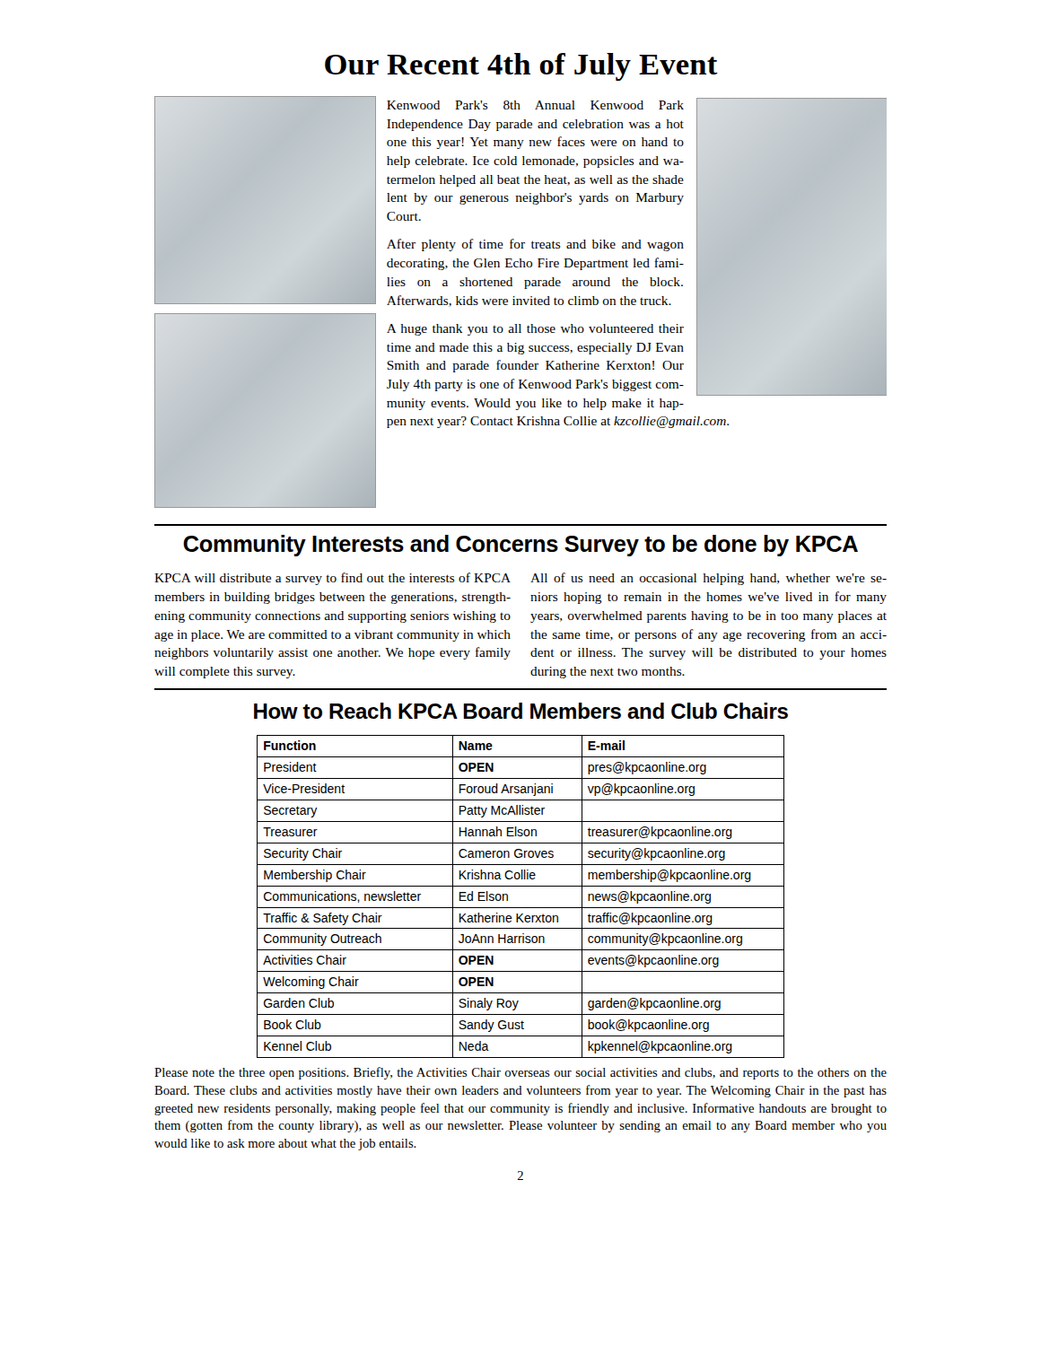Our Recent 4th of July Event
Kenwood Park's 8th Annual Kenwood Park Independence Day parade and celebration was a hot one this year! Yet many new faces were on hand to help celebrate. Ice cold lemonade, popsicles and watermelon helped all beat the heat, as well as the shade lent by our generous neighbor's yards on Marbury Court.
After plenty of time for treats and bike and wagon decorating, the Glen Echo Fire Department led families on a shortened parade around the block. Afterwards, kids were invited to climb on the truck.
A huge thank you to all those who volunteered their time and made this a big success, especially DJ Evan Smith and parade founder Katherine Kerxton! Our July 4th party is one of Kenwood Park's biggest community events. Would you like to help make it happen next year? Contact Krishna Collie at kzcollie@gmail.com.
Community Interests and Concerns Survey to be done by KPCA
KPCA will distribute a survey to find out the interests of KPCA members in building bridges between the generations, strengthening community connections and supporting seniors wishing to age in place. We are committed to a vibrant community in which neighbors voluntarily assist one another. We hope every family will complete this survey.
All of us need an occasional helping hand, whether we're seniors hoping to remain in the homes we've lived in for many years, overwhelmed parents having to be in too many places at the same time, or persons of any age recovering from an accident or illness. The survey will be distributed to your homes during the next two months.
How to Reach KPCA Board Members and Club Chairs
| Function | Name | E-mail |
| --- | --- | --- |
| President | OPEN | pres@kpcaonline.org |
| Vice-President | Foroud Arsanjani | vp@kpcaonline.org |
| Secretary | Patty McAllister | |
| Treasurer | Hannah Elson | treasurer@kpcaonline.org |
| Security Chair | Cameron Groves | security@kpcaonline.org |
| Membership Chair | Krishna Collie | membership@kpcaonline.org |
| Communications, newsletter | Ed Elson | news@kpcaonline.org |
| Traffic & Safety Chair | Katherine Kerxton | traffic@kpcaonline.org |
| Community Outreach | JoAnn Harrison | community@kpcaonline.org |
| Activities Chair | OPEN | events@kpcaonline.org |
| Welcoming Chair | OPEN | |
| Garden Club | Sinaly Roy | garden@kpcaonline.org |
| Book Club | Sandy Gust | book@kpcaonline.org |
| Kennel Club | Neda | kpkennel@kpcaonline.org |
Please note the three open positions. Briefly, the Activities Chair overseas our social activities and clubs, and reports to the others on the Board. These clubs and activities mostly have their own leaders and volunteers from year to year. The Welcoming Chair in the past has greeted new residents personally, making people feel that our community is friendly and inclusive. Informative handouts are brought to them (gotten from the county library), as well as our newsletter. Please volunteer by sending an email to any Board member who you would like to ask more about what the job entails.
2